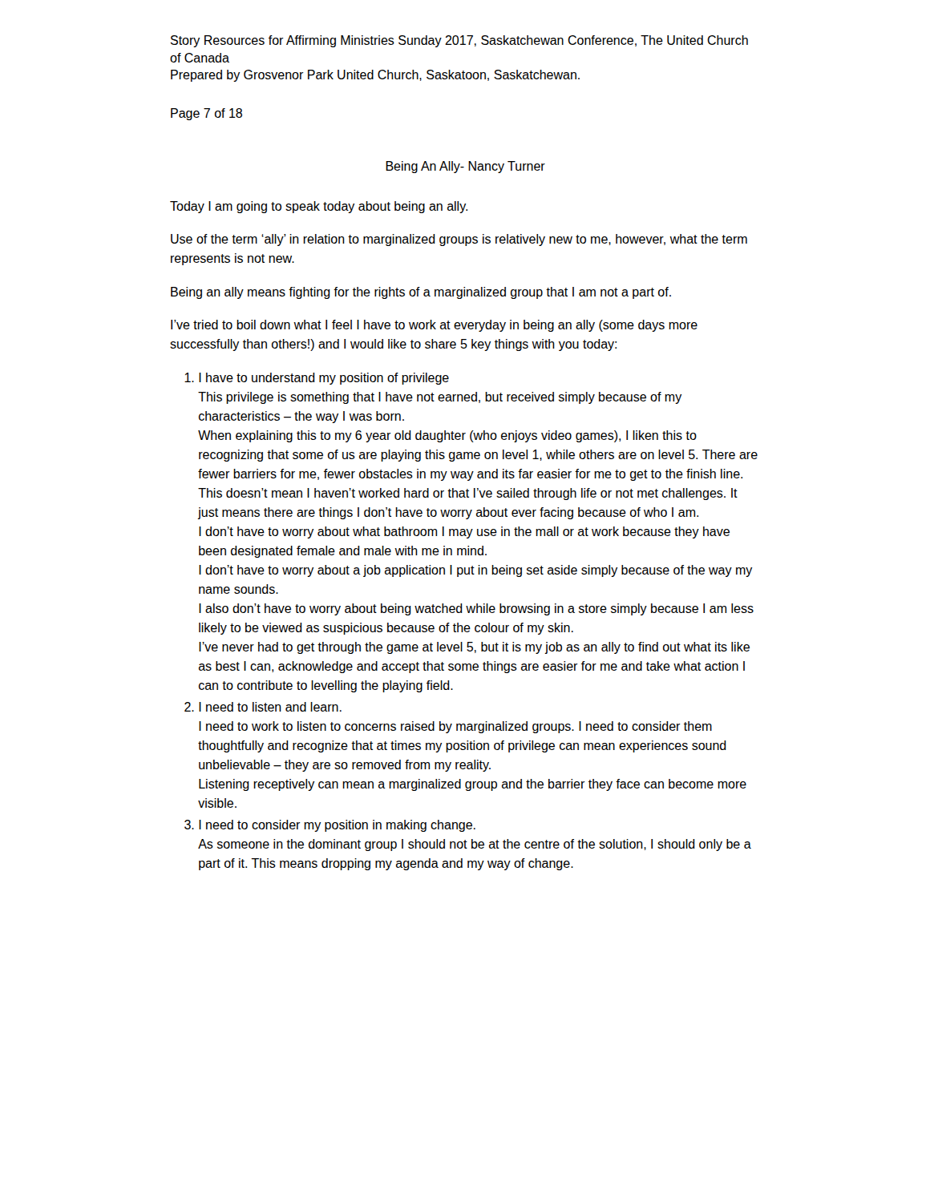Story Resources for Affirming Ministries Sunday 2017, Saskatchewan Conference, The United Church of Canada
Prepared by Grosvenor Park United Church, Saskatoon, Saskatchewan.
Page 7 of 18
Being An Ally- Nancy Turner
Today I am going to speak today about being an ally.
Use of the term ‘ally’ in relation to marginalized groups is relatively new to me, however, what the term represents is not new.
Being an ally means fighting for the rights of a marginalized group that I am not a part of.
I’ve tried to boil down what I feel I have to work at everyday in being an ally (some days more successfully than others!) and I would like to share 5 key things with you today:
I have to understand my position of privilege
This privilege is something that I have not earned, but received simply because of my characteristics – the way I was born.
When explaining this to my 6 year old daughter (who enjoys video games), I liken this to recognizing that some of us are playing this game on level 1, while others are on level 5. There are fewer barriers for me, fewer obstacles in my way and its far easier for me to get to the finish line.
This doesn’t mean I haven’t worked hard or that I’ve sailed through life or not met challenges. It just means there are things I don’t have to worry about ever facing because of who I am.
I don’t have to worry about what bathroom I may use in the mall or at work because they have been designated female and male with me in mind.
I don’t have to worry about a job application I put in being set aside simply because of the way my name sounds.
I also don’t have to worry about being watched while browsing in a store simply because I am less likely to be viewed as suspicious because of the colour of my skin.
I’ve never had to get through the game at level 5, but it is my job as an ally to find out what its like as best I can, acknowledge and accept that some things are easier for me and take what action I can to contribute to levelling the playing field.
I need to listen and learn.
I need to work to listen to concerns raised by marginalized groups. I need to consider them thoughtfully and recognize that at times my position of privilege can mean experiences sound unbelievable – they are so removed from my reality.
Listening receptively can mean a marginalized group and the barrier they face can become more visible.
I need to consider my position in making change.
As someone in the dominant group I should not be at the centre of the solution, I should only be a part of it. This means dropping my agenda and my way of change.